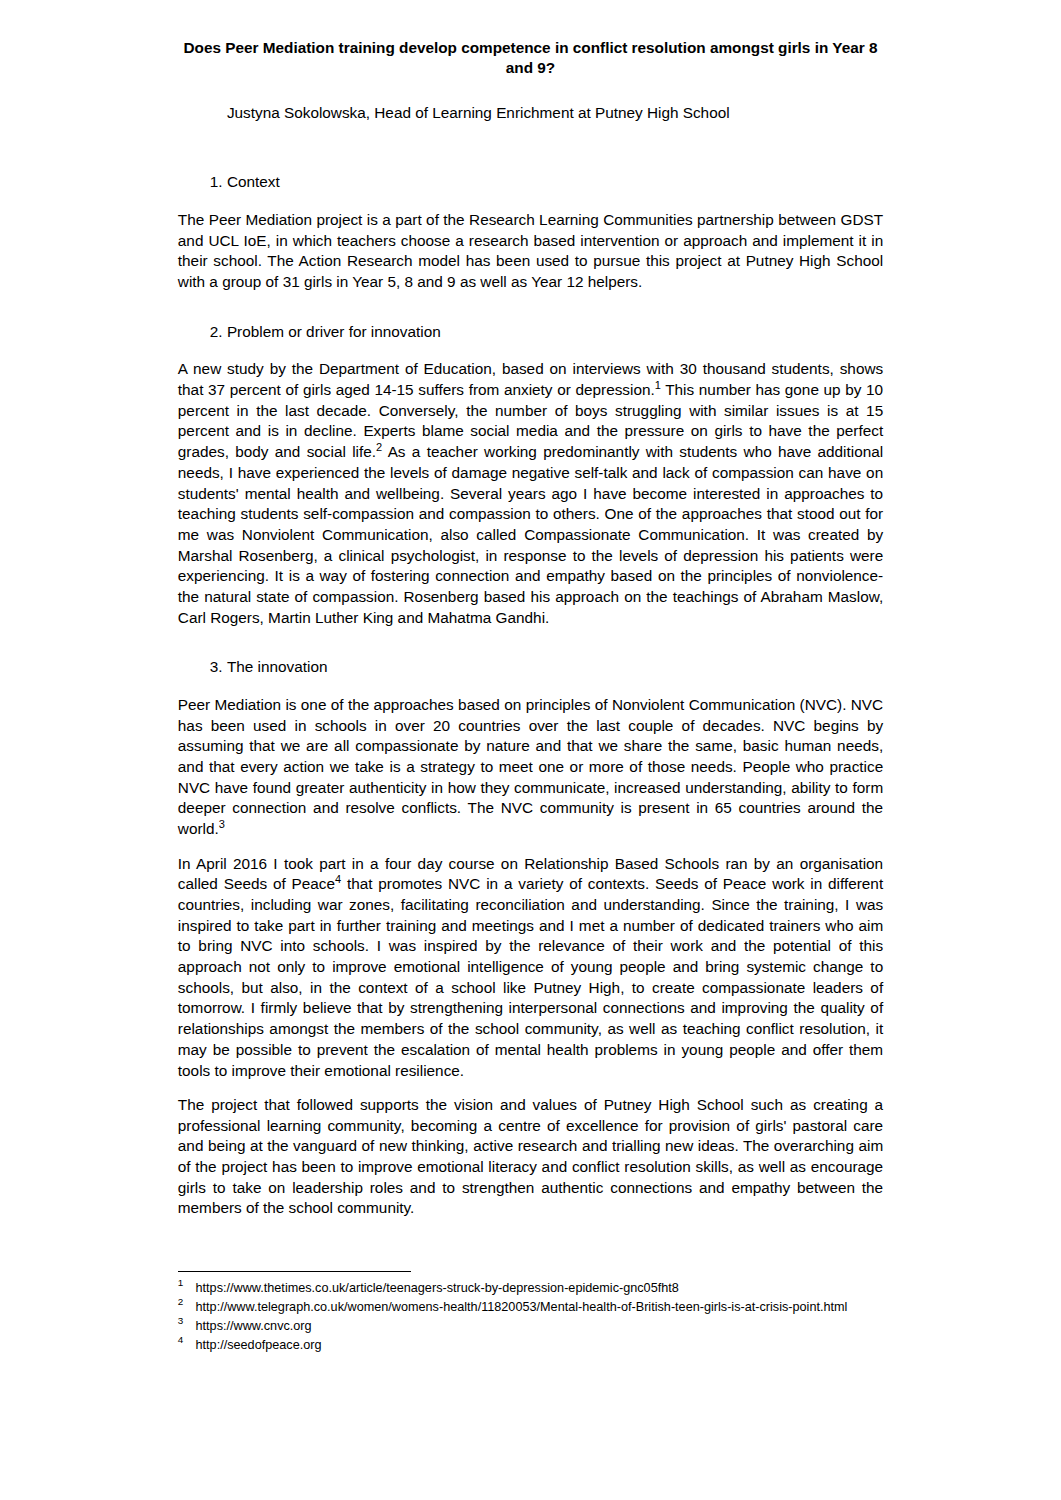Does Peer Mediation training develop competence in conflict resolution amongst girls in Year 8 and 9?
Justyna Sokolowska, Head of Learning Enrichment at Putney High School
Context
The Peer Mediation project is a part of the Research Learning Communities partnership between GDST and UCL IoE, in which teachers choose a research based intervention or approach and implement it in their school. The Action Research model has been used to pursue this project at Putney High School with a group of 31 girls in Year 5, 8 and 9 as well as Year 12 helpers.
Problem or driver for innovation
A new study by the Department of Education, based on interviews with 30 thousand students, shows that 37 percent of girls aged 14-15 suffers from anxiety or depression.1 This number has gone up by 10 percent in the last decade. Conversely, the number of boys struggling with similar issues is at 15 percent and is in decline. Experts blame social media and the pressure on girls to have the perfect grades, body and social life.2 As a teacher working predominantly with students who have additional needs, I have experienced the levels of damage negative self-talk and lack of compassion can have on students' mental health and wellbeing. Several years ago I have become interested in approaches to teaching students self-compassion and compassion to others. One of the approaches that stood out for me was Nonviolent Communication, also called Compassionate Communication. It was created by Marshal Rosenberg, a clinical psychologist, in response to the levels of depression his patients were experiencing. It is a way of fostering connection and empathy based on the principles of nonviolence- the natural state of compassion. Rosenberg based his approach on the teachings of Abraham Maslow, Carl Rogers, Martin Luther King and Mahatma Gandhi.
The innovation
Peer Mediation is one of the approaches based on principles of Nonviolent Communication (NVC). NVC has been used in schools in over 20 countries over the last couple of decades. NVC begins by assuming that we are all compassionate by nature and that we share the same, basic human needs, and that every action we take is a strategy to meet one or more of those needs. People who practice NVC have found greater authenticity in how they communicate, increased understanding, ability to form deeper connection and resolve conflicts. The NVC community is present in 65 countries around the world.3
In April 2016 I took part in a four day course on Relationship Based Schools ran by an organisation called Seeds of Peace4 that promotes NVC in a variety of contexts. Seeds of Peace work in different countries, including war zones, facilitating reconciliation and understanding. Since the training, I was inspired to take part in further training and meetings and I met a number of dedicated trainers who aim to bring NVC into schools. I was inspired by the relevance of their work and the potential of this approach not only to improve emotional intelligence of young people and bring systemic change to schools, but also, in the context of a school like Putney High, to create compassionate leaders of tomorrow. I firmly believe that by strengthening interpersonal connections and improving the quality of relationships amongst the members of the school community, as well as teaching conflict resolution, it may be possible to prevent the escalation of mental health problems in young people and offer them tools to improve their emotional resilience.
The project that followed supports the vision and values of Putney High School such as creating a professional learning community, becoming a centre of excellence for provision of girls' pastoral care and being at the vanguard of new thinking, active research and trialling new ideas. The overarching aim of the project has been to improve emotional literacy and conflict resolution skills, as well as encourage girls to take on leadership roles and to strengthen authentic connections and empathy between the members of the school community.
https://www.thetimes.co.uk/article/teenagers-struck-by-depression-epidemic-gnc05fht8
http://www.telegraph.co.uk/women/womens-health/11820053/Mental-health-of-British-teen-girls-is-at-crisis-point.html
https://www.cnvc.org
http://seedofpeace.org